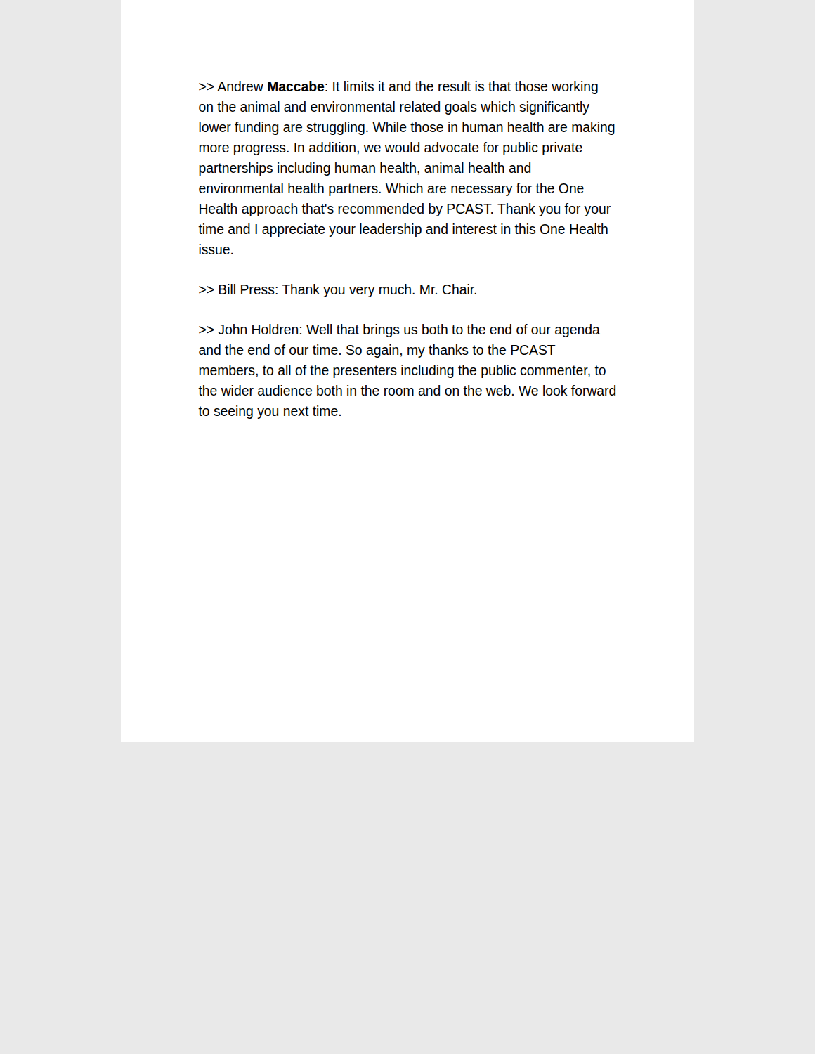>> Andrew Maccabe: It limits it and the result is that those working on the animal and environmental related goals which significantly lower funding are struggling. While those in human health are making more progress. In addition, we would advocate for public private partnerships including human health, animal health and environmental health partners. Which are necessary for the One Health approach that's recommended by PCAST. Thank you for your time and I appreciate your leadership and interest in this One Health issue.
>> Bill Press: Thank you very much. Mr. Chair.
>> John Holdren: Well that brings us both to the end of our agenda and the end of our time. So again, my thanks to the PCAST members, to all of the presenters including the public commenter, to the wider audience both in the room and on the web. We look forward to seeing you next time.